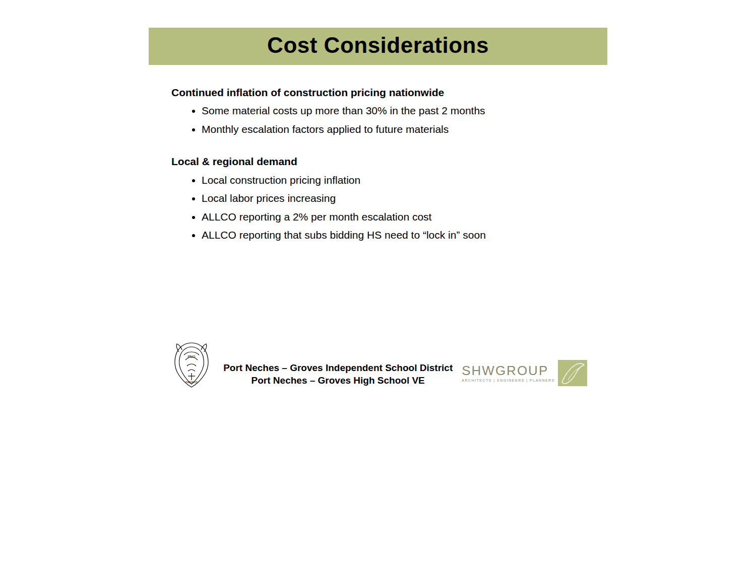Cost Considerations
Continued inflation of construction pricing nationwide
Some material costs up more than 30% in the past 2 months
Monthly escalation factors applied to future materials
Local & regional demand
Local construction pricing inflation
Local labor prices increasing
ALLCO reporting a 2% per month escalation cost
ALLCO reporting that subs bidding HS need to “lock in” soon
PNG INDIANS
Port Neches – Groves Independent School District
Port Neches – Groves High School VE
SHWGROUP
ARCHITECTS | ENGINEERS | PLANNERS